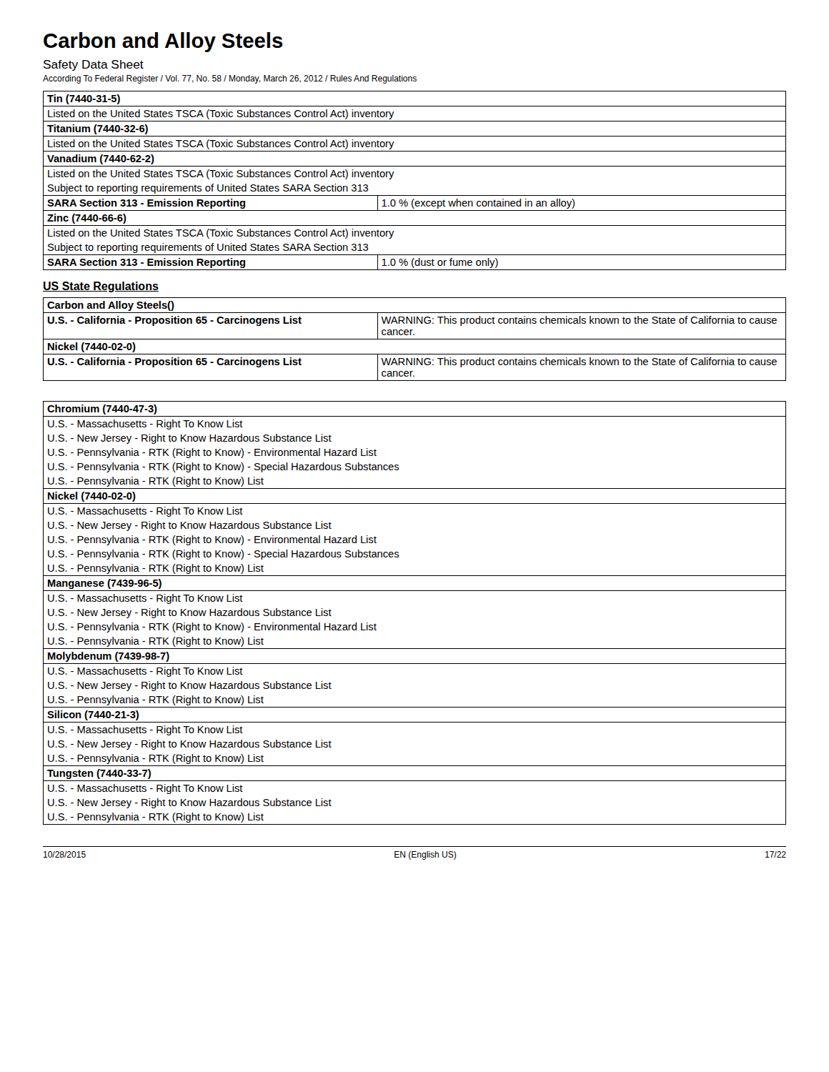Carbon and Alloy Steels
Safety Data Sheet
According To Federal Register / Vol. 77, No. 58 / Monday, March 26, 2012 / Rules And Regulations
| Tin (7440-31-5) |
| Listed on the United States TSCA (Toxic Substances Control Act) inventory |
| Titanium (7440-32-6) |
| Listed on the United States TSCA (Toxic Substances Control Act) inventory |
| Vanadium (7440-62-2) |
| Listed on the United States TSCA (Toxic Substances Control Act) inventory |
| Subject to reporting requirements of United States SARA Section 313 |
| SARA Section 313 - Emission Reporting | 1.0 % (except when contained in an alloy) |
| Zinc (7440-66-6) |
| Listed on the United States TSCA (Toxic Substances Control Act) inventory |
| Subject to reporting requirements of United States SARA Section 313 |
| SARA Section 313 - Emission Reporting | 1.0 % (dust or fume only) |
US State Regulations
| Carbon and Alloy Steels() |
| U.S. - California - Proposition 65 - Carcinogens List | WARNING: This product contains chemicals known to the State of California to cause cancer. |
| Nickel (7440-02-0) |
| U.S. - California - Proposition 65 - Carcinogens List | WARNING: This product contains chemicals known to the State of California to cause cancer. |
| Chromium (7440-47-3) |
| U.S. - Massachusetts - Right To Know List |
| U.S. - New Jersey - Right to Know Hazardous Substance List |
| U.S. - Pennsylvania - RTK (Right to Know) - Environmental Hazard List |
| U.S. - Pennsylvania - RTK (Right to Know) - Special Hazardous Substances |
| U.S. - Pennsylvania - RTK (Right to Know) List |
| Nickel (7440-02-0) |
| U.S. - Massachusetts - Right To Know List |
| U.S. - New Jersey - Right to Know Hazardous Substance List |
| U.S. - Pennsylvania - RTK (Right to Know) - Environmental Hazard List |
| U.S. - Pennsylvania - RTK (Right to Know) - Special Hazardous Substances |
| U.S. - Pennsylvania - RTK (Right to Know) List |
| Manganese (7439-96-5) |
| U.S. - Massachusetts - Right To Know List |
| U.S. - New Jersey - Right to Know Hazardous Substance List |
| U.S. - Pennsylvania - RTK (Right to Know) - Environmental Hazard List |
| U.S. - Pennsylvania - RTK (Right to Know) List |
| Molybdenum (7439-98-7) |
| U.S. - Massachusetts - Right To Know List |
| U.S. - New Jersey - Right to Know Hazardous Substance List |
| U.S. - Pennsylvania - RTK (Right to Know) List |
| Silicon (7440-21-3) |
| U.S. - Massachusetts - Right To Know List |
| U.S. - New Jersey - Right to Know Hazardous Substance List |
| U.S. - Pennsylvania - RTK (Right to Know) List |
| Tungsten (7440-33-7) |
| U.S. - Massachusetts - Right To Know List |
| U.S. - New Jersey - Right to Know Hazardous Substance List |
| U.S. - Pennsylvania - RTK (Right to Know) List |
10/28/2015 EN (English US) 17/22